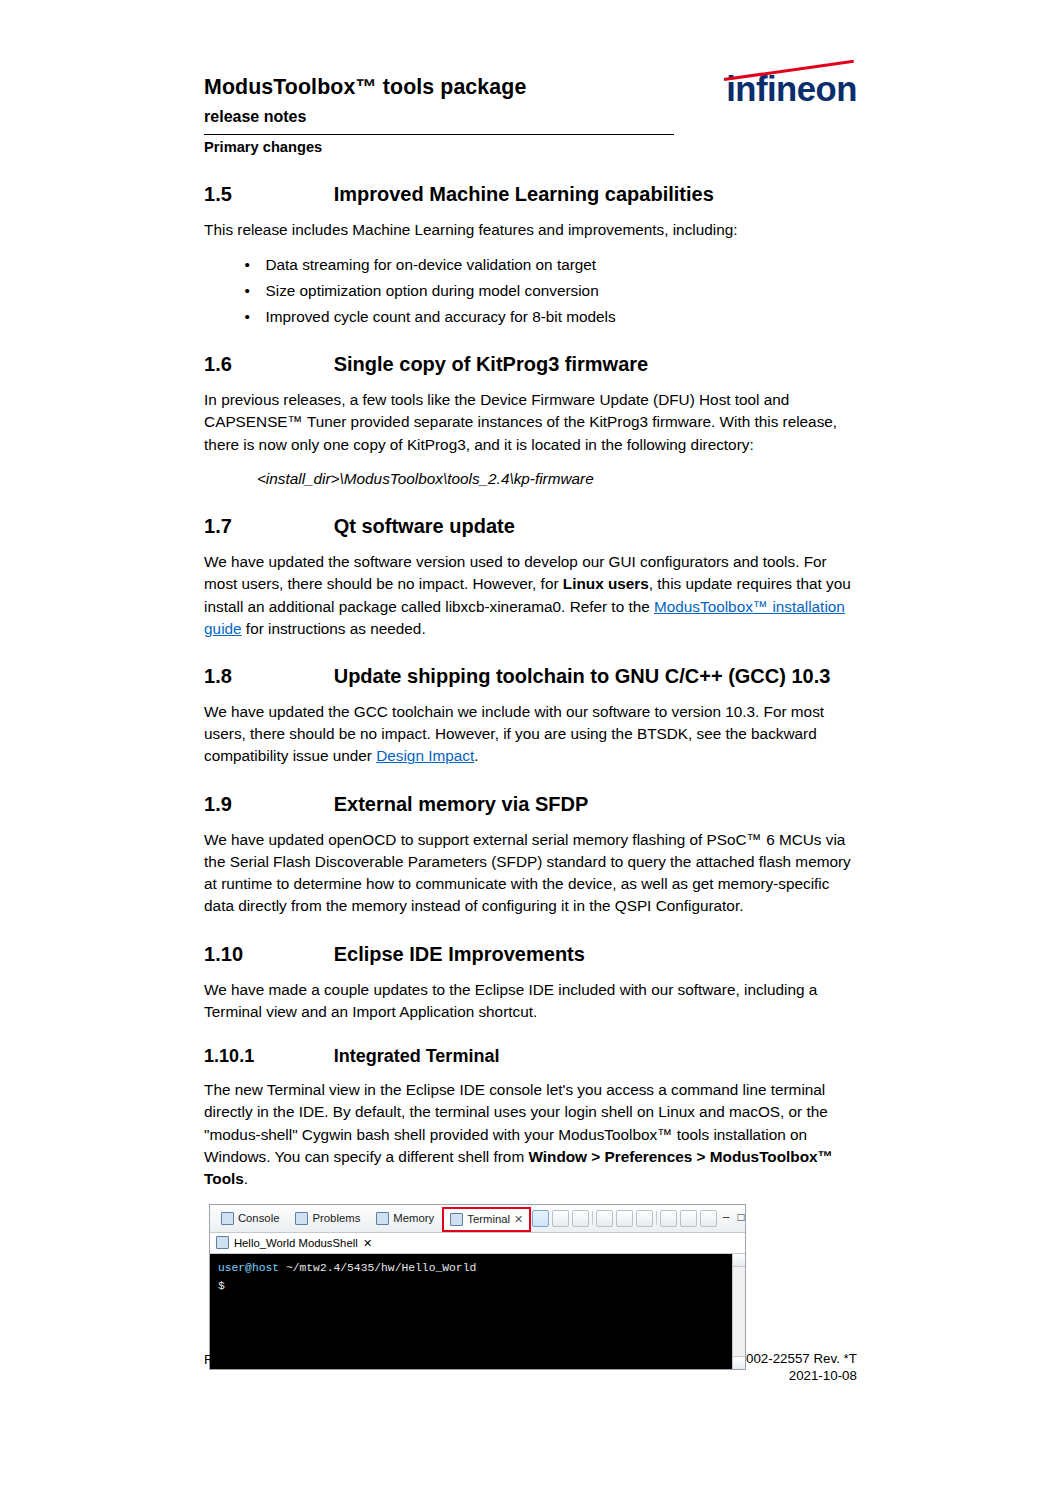ModusToolbox™ tools package
release notes
infineon
Primary changes
1.5 Improved Machine Learning capabilities
This release includes Machine Learning features and improvements, including:
Data streaming for on-device validation on target
Size optimization option during model conversion
Improved cycle count and accuracy for 8-bit models
1.6 Single copy of KitProg3 firmware
In previous releases, a few tools like the Device Firmware Update (DFU) Host tool and CAPSENSE™ Tuner provided separate instances of the KitProg3 firmware. With this release, there is now only one copy of KitProg3, and it is located in the following directory:
<install_dir>\ModusToolbox\tools_2.4\kp-firmware
1.7 Qt software update
We have updated the software version used to develop our GUI configurators and tools. For most users, there should be no impact. However, for Linux users, this update requires that you install an additional package called libxcb-xinerama0. Refer to the ModusToolbox™ installation guide for instructions as needed.
1.8 Update shipping toolchain to GNU C/C++ (GCC) 10.3
We have updated the GCC toolchain we include with our software to version 10.3. For most users, there should be no impact. However, if you are using the BTSDK, see the backward compatibility issue under Design Impact.
1.9 External memory via SFDP
We have updated openOCD to support external serial memory flashing of PSoC™ 6 MCUs via the Serial Flash Discoverable Parameters (SFDP) standard to query the attached flash memory at runtime to determine how to communicate with the device, as well as get memory-specific data directly from the memory instead of configuring it in the QSPI Configurator.
1.10 Eclipse IDE Improvements
We have made a couple updates to the Eclipse IDE included with our software, including a Terminal view and an Import Application shortcut.
1.10.1 Integrated Terminal
The new Terminal view in the Eclipse IDE console let's you access a command line terminal directly in the IDE. By default, the terminal uses your login shell on Linux and macOS, or the "modus-shell" Cygwin bash shell provided with your ModusToolbox™ tools installation on Windows. You can specify a different shell from Window > Preferences > ModusToolbox™ Tools.
Console
Problems
Memory
Terminal ✕
– □
Hello_World ModusShell ✕
user@host ~/mtw2.4/5435/hw/Hello_World $
Release Notes
4 of 22
002-22557 Rev. *T
2021-10-08